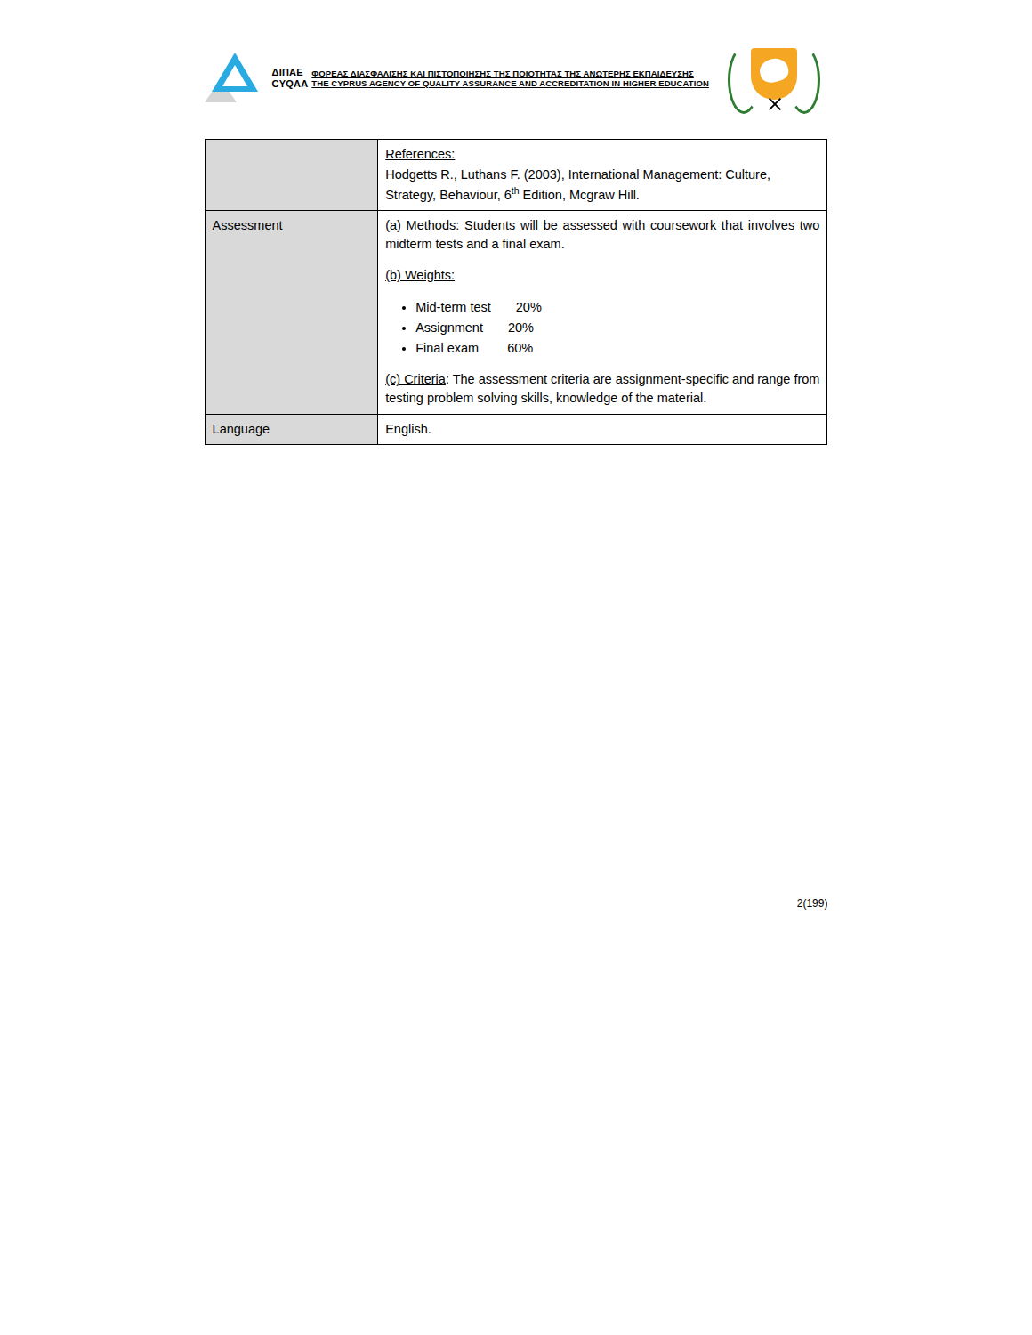ΔΙΠΑΕ
CYQAA
ΦΟΡΕΑΣ ΔΙΑΣΦΑΛΙΣΗΣ ΚΑΙ ΠΙΣΤΟΠΟΙΗΣΗΣ ΤΗΣ ΠΟΙΟΤΗΤΑΣ ΤΗΣ ΑΝΩΤΕΡΗΣ ΕΚΠΑΙΔΕΥΣΗΣ
THE CYPRUS AGENCY OF QUALITY ASSURANCE AND ACCREDITATION IN HIGHER EDUCATION
| | References: Hodgetts R., Luthans F. (2003), International Management: Culture, Strategy, Behaviour, 6 th Edition, Mcgraw Hill. |
| Assessment | (a) Methods: Students will be assessed with coursework that involves two midterm tests and a final exam. (b) Weights: Mid-term test 20% Assignment 20% Final exam 60% (c) Criteria : The assessment criteria are assignment-specific and range from testing problem solving skills, knowledge of the material. |
| Language | English. |
2(199)